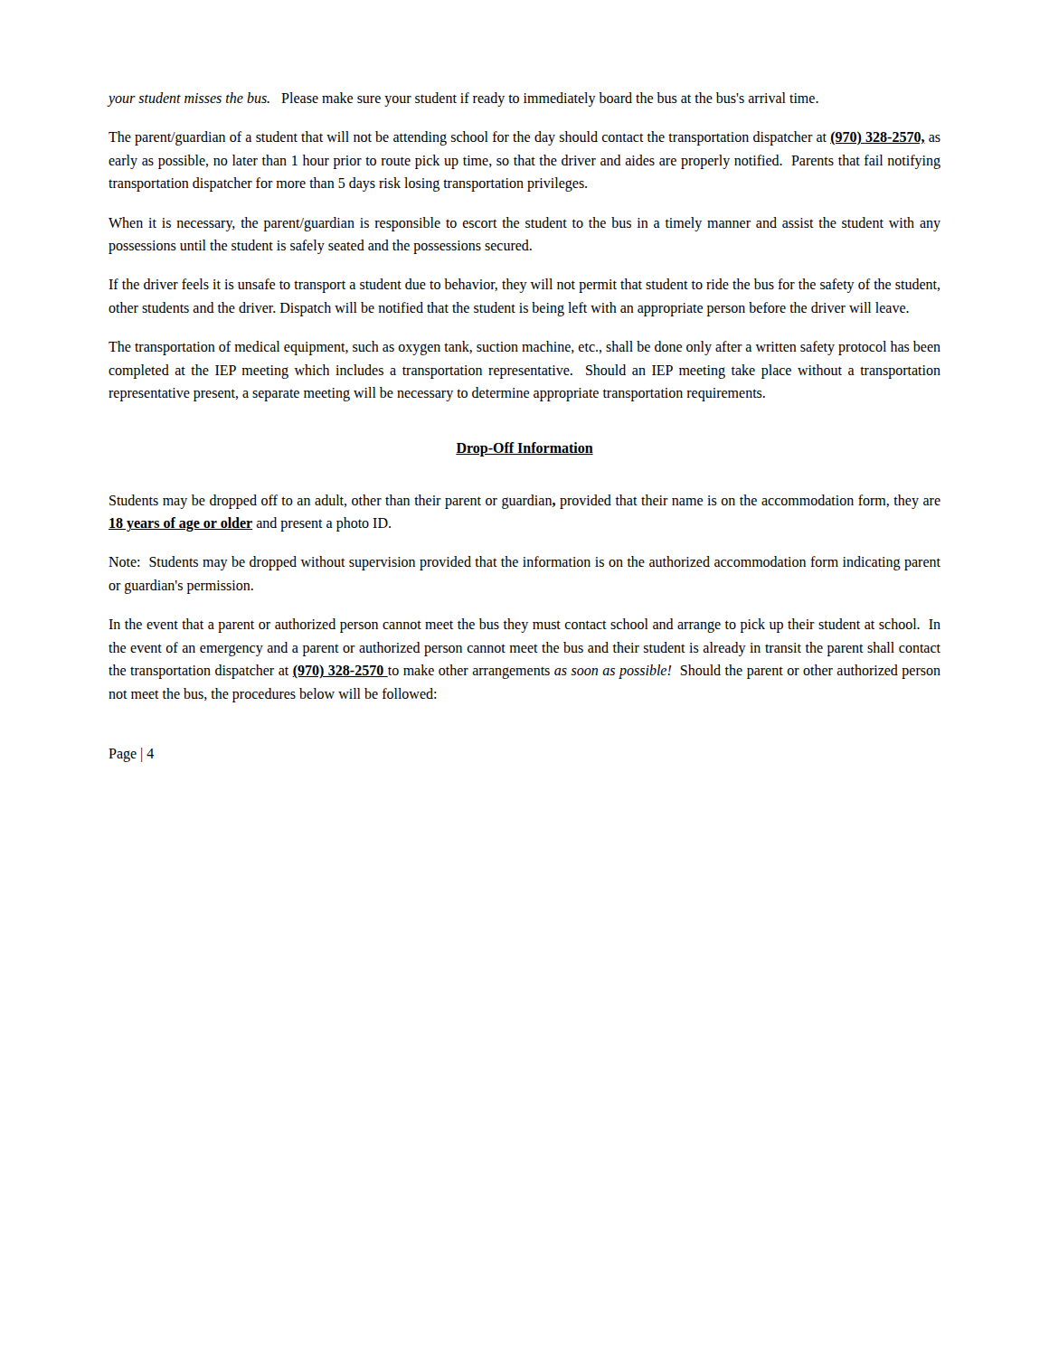your student misses the bus. Please make sure your student if ready to immediately board the bus at the bus's arrival time.
The parent/guardian of a student that will not be attending school for the day should contact the transportation dispatcher at (970) 328-2570, as early as possible, no later than 1 hour prior to route pick up time, so that the driver and aides are properly notified. Parents that fail notifying transportation dispatcher for more than 5 days risk losing transportation privileges.
When it is necessary, the parent/guardian is responsible to escort the student to the bus in a timely manner and assist the student with any possessions until the student is safely seated and the possessions secured.
If the driver feels it is unsafe to transport a student due to behavior, they will not permit that student to ride the bus for the safety of the student, other students and the driver. Dispatch will be notified that the student is being left with an appropriate person before the driver will leave.
The transportation of medical equipment, such as oxygen tank, suction machine, etc., shall be done only after a written safety protocol has been completed at the IEP meeting which includes a transportation representative. Should an IEP meeting take place without a transportation representative present, a separate meeting will be necessary to determine appropriate transportation requirements.
Drop-Off Information
Students may be dropped off to an adult, other than their parent or guardian, provided that their name is on the accommodation form, they are 18 years of age or older and present a photo ID.
Note: Students may be dropped without supervision provided that the information is on the authorized accommodation form indicating parent or guardian's permission.
In the event that a parent or authorized person cannot meet the bus they must contact school and arrange to pick up their student at school. In the event of an emergency and a parent or authorized person cannot meet the bus and their student is already in transit the parent shall contact the transportation dispatcher at (970) 328-2570 to make other arrangements as soon as possible! Should the parent or other authorized person not meet the bus, the procedures below will be followed:
Page | 4